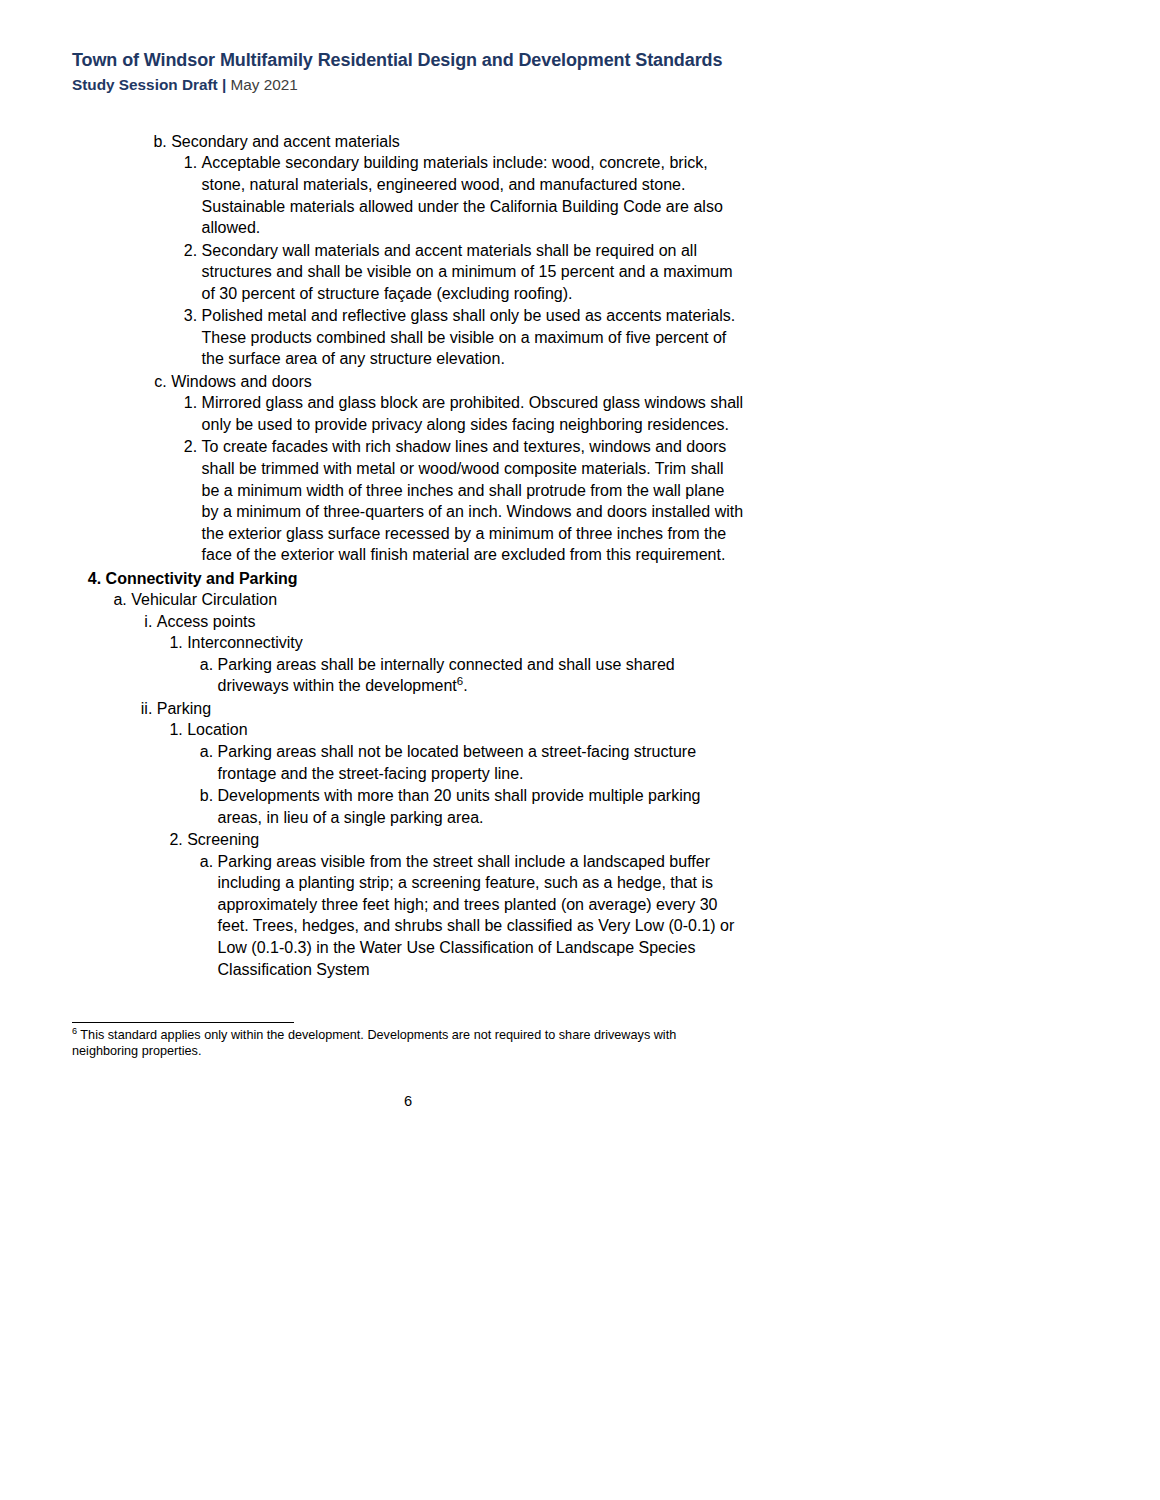Town of Windsor Multifamily Residential Design and Development Standards
Study Session Draft | May 2021
Secondary and accent materials
Acceptable secondary building materials include: wood, concrete, brick, stone, natural materials, engineered wood, and manufactured stone. Sustainable materials allowed under the California Building Code are also allowed.
Secondary wall materials and accent materials shall be required on all structures and shall be visible on a minimum of 15 percent and a maximum of 30 percent of structure façade (excluding roofing).
Polished metal and reflective glass shall only be used as accents materials. These products combined shall be visible on a maximum of five percent of the surface area of any structure elevation.
Windows and doors
Mirrored glass and glass block are prohibited. Obscured glass windows shall only be used to provide privacy along sides facing neighboring residences.
To create facades with rich shadow lines and textures, windows and doors shall be trimmed with metal or wood/wood composite materials. Trim shall be a minimum width of three inches and shall protrude from the wall plane by a minimum of three-quarters of an inch. Windows and doors installed with the exterior glass surface recessed by a minimum of three inches from the face of the exterior wall finish material are excluded from this requirement.
Connectivity and Parking
Vehicular Circulation
Access points
Interconnectivity
Parking areas shall be internally connected and shall use shared driveways within the development6.
Parking
Location
Parking areas shall not be located between a street-facing structure frontage and the street-facing property line.
Developments with more than 20 units shall provide multiple parking areas, in lieu of a single parking area.
Screening
Parking areas visible from the street shall include a landscaped buffer including a planting strip; a screening feature, such as a hedge, that is approximately three feet high; and trees planted (on average) every 30 feet. Trees, hedges, and shrubs shall be classified as Very Low (0-0.1) or Low (0.1-0.3) in the Water Use Classification of Landscape Species Classification System
6 This standard applies only within the development. Developments are not required to share driveways with neighboring properties.
6